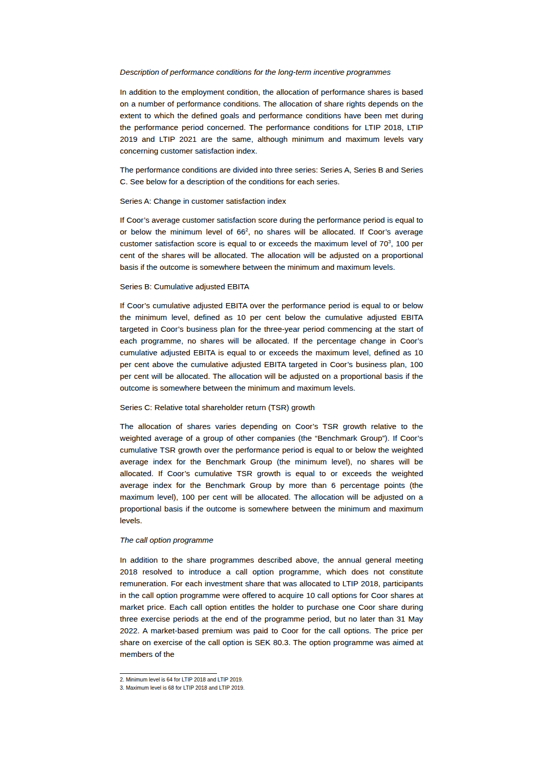Description of performance conditions for the long-term incentive programmes
In addition to the employment condition, the allocation of performance shares is based on a number of performance conditions. The allocation of share rights depends on the extent to which the defined goals and performance conditions have been met during the performance period concerned. The performance conditions for LTIP 2018, LTIP 2019 and LTIP 2021 are the same, although minimum and maximum levels vary concerning customer satisfaction index.
The performance conditions are divided into three series: Series A, Series B and Series C. See below for a description of the conditions for each series.
Series A: Change in customer satisfaction index
If Coor’s average customer satisfaction score during the performance period is equal to or below the minimum level of 662, no shares will be allocated. If Coor’s average customer satisfaction score is equal to or exceeds the maximum level of 703, 100 per cent of the shares will be allocated. The allocation will be adjusted on a proportional basis if the outcome is somewhere between the minimum and maximum levels.
Series B: Cumulative adjusted EBITA
If Coor’s cumulative adjusted EBITA over the performance period is equal to or below the minimum level, defined as 10 per cent below the cumulative adjusted EBITA targeted in Coor’s business plan for the three-year period commencing at the start of each programme, no shares will be allocated. If the percentage change in Coor’s cumulative adjusted EBITA is equal to or exceeds the maximum level, defined as 10 per cent above the cumulative adjusted EBITA targeted in Coor’s business plan, 100 per cent will be allocated. The allocation will be adjusted on a proportional basis if the outcome is somewhere between the minimum and maximum levels.
Series C: Relative total shareholder return (TSR) growth
The allocation of shares varies depending on Coor’s TSR growth relative to the weighted average of a group of other companies (the “Benchmark Group”). If Coor’s cumulative TSR growth over the performance period is equal to or below the weighted average index for the Benchmark Group (the minimum level), no shares will be allocated. If Coor’s cumulative TSR growth is equal to or exceeds the weighted average index for the Benchmark Group by more than 6 percentage points (the maximum level), 100 per cent will be allocated. The allocation will be adjusted on a proportional basis if the outcome is somewhere between the minimum and maximum levels.
The call option programme
In addition to the share programmes described above, the annual general meeting 2018 resolved to introduce a call option programme, which does not constitute remuneration. For each investment share that was allocated to LTIP 2018, participants in the call option programme were offered to acquire 10 call options for Coor shares at market price. Each call option entitles the holder to purchase one Coor share during three exercise periods at the end of the programme period, but no later than 31 May 2022. A market-based premium was paid to Coor for the call options. The price per share on exercise of the call option is SEK 80.3. The option programme was aimed at members of the
2. Minimum level is 64 for LTIP 2018 and LTIP 2019.
3. Maximum level is 68 for LTIP 2018 and LTIP 2019.